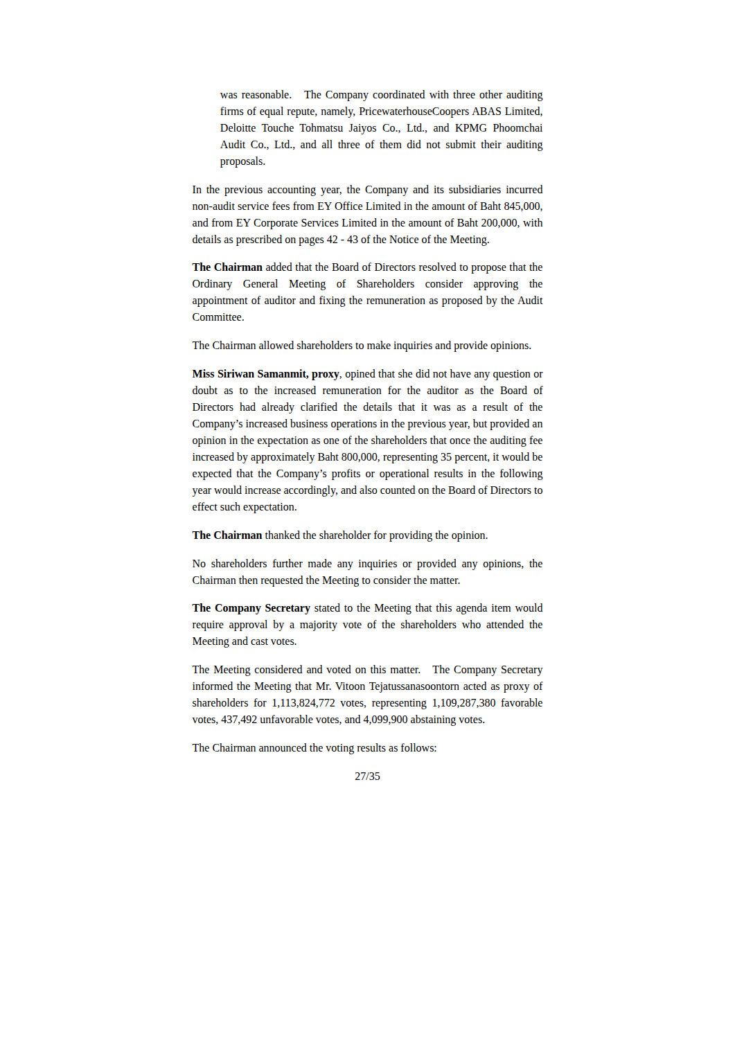was reasonable. The Company coordinated with three other auditing firms of equal repute, namely, PricewaterhouseCoopers ABAS Limited, Deloitte Touche Tohmatsu Jaiyos Co., Ltd., and KPMG Phoomchai Audit Co., Ltd., and all three of them did not submit their auditing proposals.
In the previous accounting year, the Company and its subsidiaries incurred non-audit service fees from EY Office Limited in the amount of Baht 845,000, and from EY Corporate Services Limited in the amount of Baht 200,000, with details as prescribed on pages 42 - 43 of the Notice of the Meeting.
The Chairman added that the Board of Directors resolved to propose that the Ordinary General Meeting of Shareholders consider approving the appointment of auditor and fixing the remuneration as proposed by the Audit Committee.
The Chairman allowed shareholders to make inquiries and provide opinions.
Miss Siriwan Samanmit, proxy, opined that she did not have any question or doubt as to the increased remuneration for the auditor as the Board of Directors had already clarified the details that it was as a result of the Company’s increased business operations in the previous year, but provided an opinion in the expectation as one of the shareholders that once the auditing fee increased by approximately Baht 800,000, representing 35 percent, it would be expected that the Company’s profits or operational results in the following year would increase accordingly, and also counted on the Board of Directors to effect such expectation.
The Chairman thanked the shareholder for providing the opinion.
No shareholders further made any inquiries or provided any opinions, the Chairman then requested the Meeting to consider the matter.
The Company Secretary stated to the Meeting that this agenda item would require approval by a majority vote of the shareholders who attended the Meeting and cast votes.
The Meeting considered and voted on this matter. The Company Secretary informed the Meeting that Mr. Vitoon Tejatussanasoontorn acted as proxy of shareholders for 1,113,824,772 votes, representing 1,109,287,380 favorable votes, 437,492 unfavorable votes, and 4,099,900 abstaining votes.
The Chairman announced the voting results as follows:
27/35